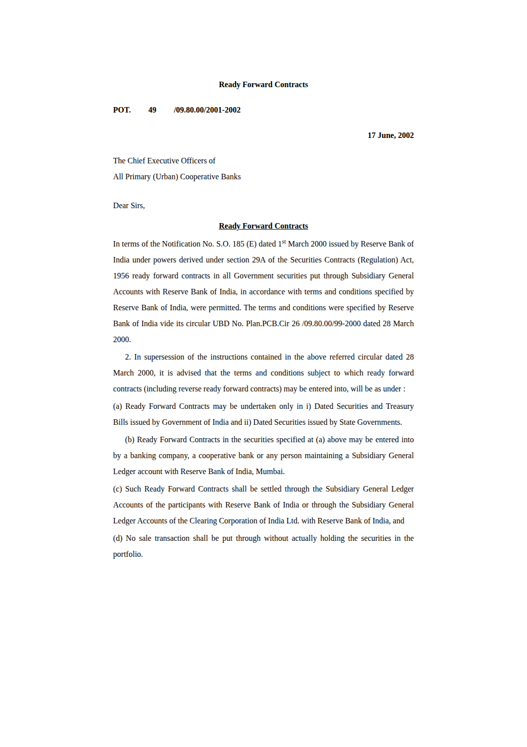Ready Forward Contracts
POT. 49 /09.80.00/2001-2002
17 June, 2002
The Chief Executive Officers of
All Primary (Urban) Cooperative Banks
Dear Sirs,
Ready Forward Contracts
In terms of the Notification No. S.O. 185 (E) dated 1st March 2000 issued by Reserve Bank of India under powers derived under section 29A of the Securities Contracts (Regulation) Act, 1956 ready forward contracts in all Government securities put through Subsidiary General Accounts with Reserve Bank of India, in accordance with terms and conditions specified by Reserve Bank of India, were permitted. The terms and conditions were specified by Reserve Bank of India vide its circular UBD No. Plan.PCB.Cir 26 /09.80.00/99-2000 dated 28 March 2000.
2. In supersession of the instructions contained in the above referred circular dated 28 March 2000, it is advised that the terms and conditions subject to which ready forward contracts (including reverse ready forward contracts) may be entered into, will be as under :
(a) Ready Forward Contracts may be undertaken only in i) Dated Securities and Treasury Bills issued by Government of India and ii) Dated Securities issued by State Governments.
(b) Ready Forward Contracts in the securities specified at (a) above may be entered into by a banking company, a cooperative bank or any person maintaining a Subsidiary General Ledger account with Reserve Bank of India, Mumbai.
(c) Such Ready Forward Contracts shall be settled through the Subsidiary General Ledger Accounts of the participants with Reserve Bank of India or through the Subsidiary General Ledger Accounts of the Clearing Corporation of India Ltd. with Reserve Bank of India, and
(d) No sale transaction shall be put through without actually holding the securities in the portfolio.